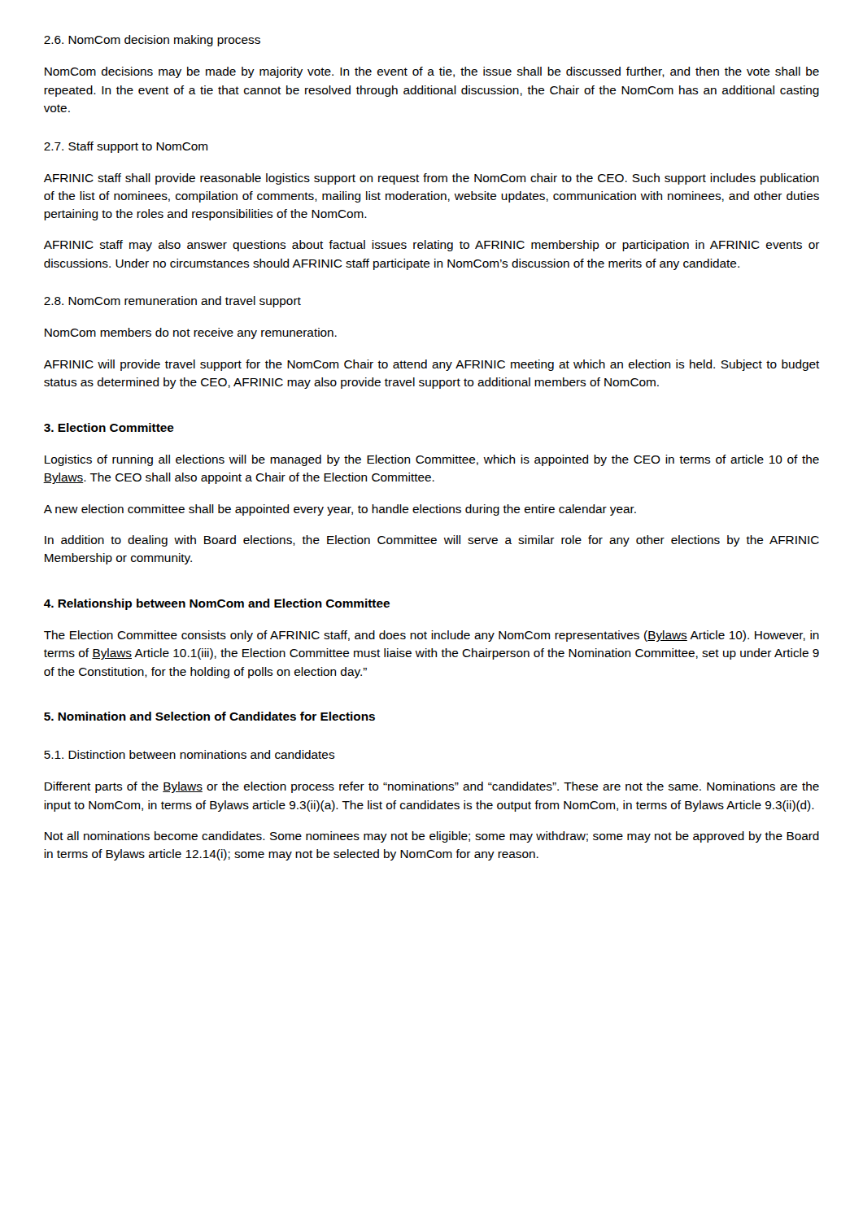2.6. NomCom decision making process
NomCom decisions may be made by majority vote. In the event of a tie, the issue shall be discussed further, and then the vote shall be repeated. In the event of a tie that cannot be resolved through additional discussion, the Chair of the NomCom has an additional casting vote.
2.7. Staff support to NomCom
AFRINIC staff shall provide reasonable logistics support on request from the NomCom chair to the CEO. Such support includes publication of the list of nominees, compilation of comments, mailing list moderation, website updates, communication with nominees, and other duties pertaining to the roles and responsibilities of the NomCom.
AFRINIC staff may also answer questions about factual issues relating to AFRINIC membership or participation in AFRINIC events or discussions. Under no circumstances should AFRINIC staff participate in NomCom’s discussion of the merits of any candidate.
2.8. NomCom remuneration and travel support
NomCom members do not receive any remuneration.
AFRINIC will provide travel support for the NomCom Chair to attend any AFRINIC meeting at which an election is held. Subject to budget status as determined by the CEO, AFRINIC may also provide travel support to additional members of NomCom.
3. Election Committee
Logistics of running all elections will be managed by the Election Committee, which is appointed by the CEO in terms of article 10 of the Bylaws. The CEO shall also appoint a Chair of the Election Committee.
A new election committee shall be appointed every year, to handle elections during the entire calendar year.
In addition to dealing with Board elections, the Election Committee will serve a similar role for any other elections by the AFRINIC Membership or community.
4. Relationship between NomCom and Election Committee
The Election Committee consists only of AFRINIC staff, and does not include any NomCom representatives (Bylaws Article 10). However, in terms of Bylaws Article 10.1(iii), the Election Committee must liaise with the Chairperson of the Nomination Committee, set up under Article 9 of the Constitution, for the holding of polls on election day.”
5. Nomination and Selection of Candidates for Elections
5.1. Distinction between nominations and candidates
Different parts of the Bylaws or the election process refer to “nominations” and “candidates”. These are not the same. Nominations are the input to NomCom, in terms of Bylaws article 9.3(ii)(a). The list of candidates is the output from NomCom, in terms of Bylaws Article 9.3(ii)(d).
Not all nominations become candidates. Some nominees may not be eligible; some may withdraw; some may not be approved by the Board in terms of Bylaws article 12.14(i); some may not be selected by NomCom for any reason.